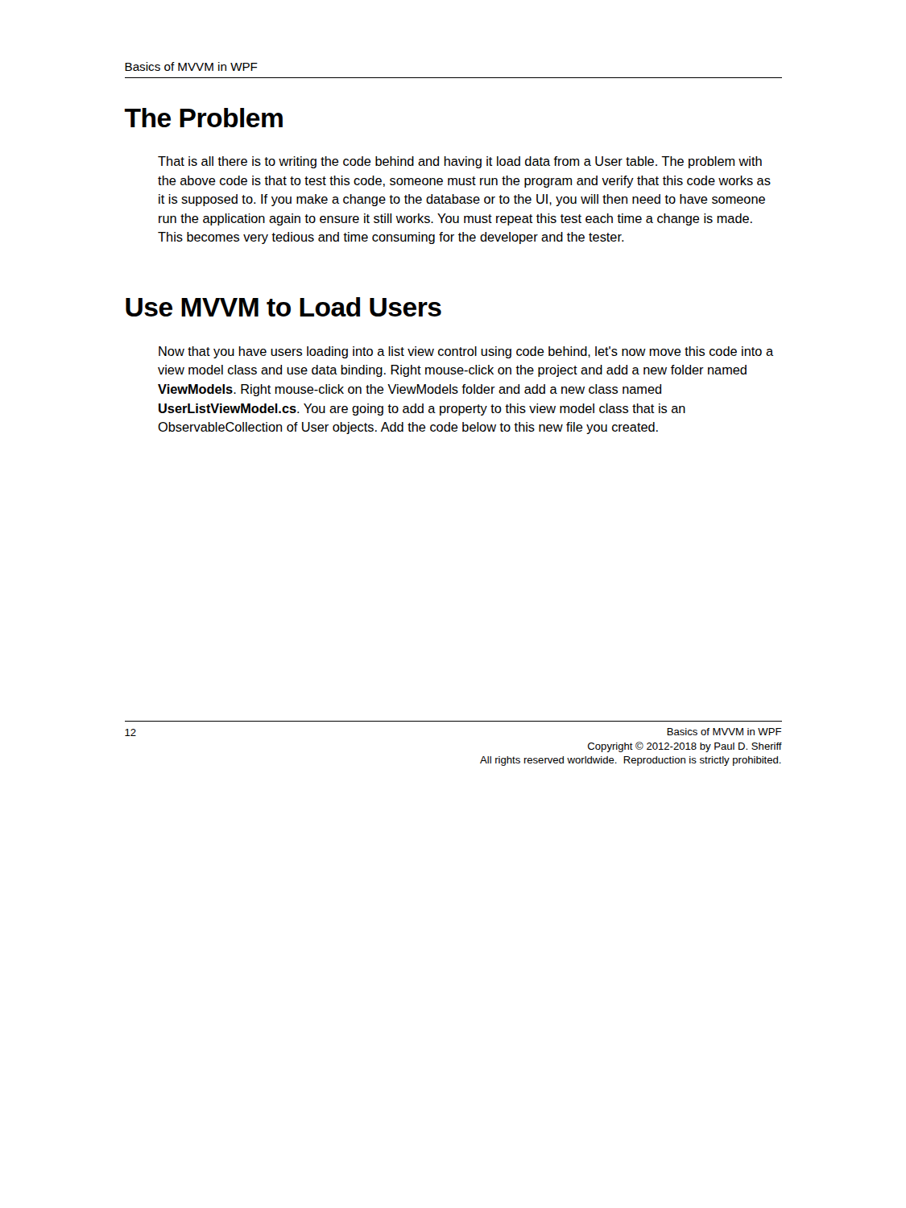Basics of MVVM in WPF
The Problem
That is all there is to writing the code behind and having it load data from a User table. The problem with the above code is that to test this code, someone must run the program and verify that this code works as it is supposed to. If you make a change to the database or to the UI, you will then need to have someone run the application again to ensure it still works. You must repeat this test each time a change is made. This becomes very tedious and time consuming for the developer and the tester.
Use MVVM to Load Users
Now that you have users loading into a list view control using code behind, let's now move this code into a view model class and use data binding. Right mouse-click on the project and add a new folder named ViewModels. Right mouse-click on the ViewModels folder and add a new class named UserListViewModel.cs. You are going to add a property to this view model class that is an ObservableCollection of User objects. Add the code below to this new file you created.
12
Basics of MVVM in WPF
Copyright © 2012-2018 by Paul D. Sheriff
All rights reserved worldwide. Reproduction is strictly prohibited.